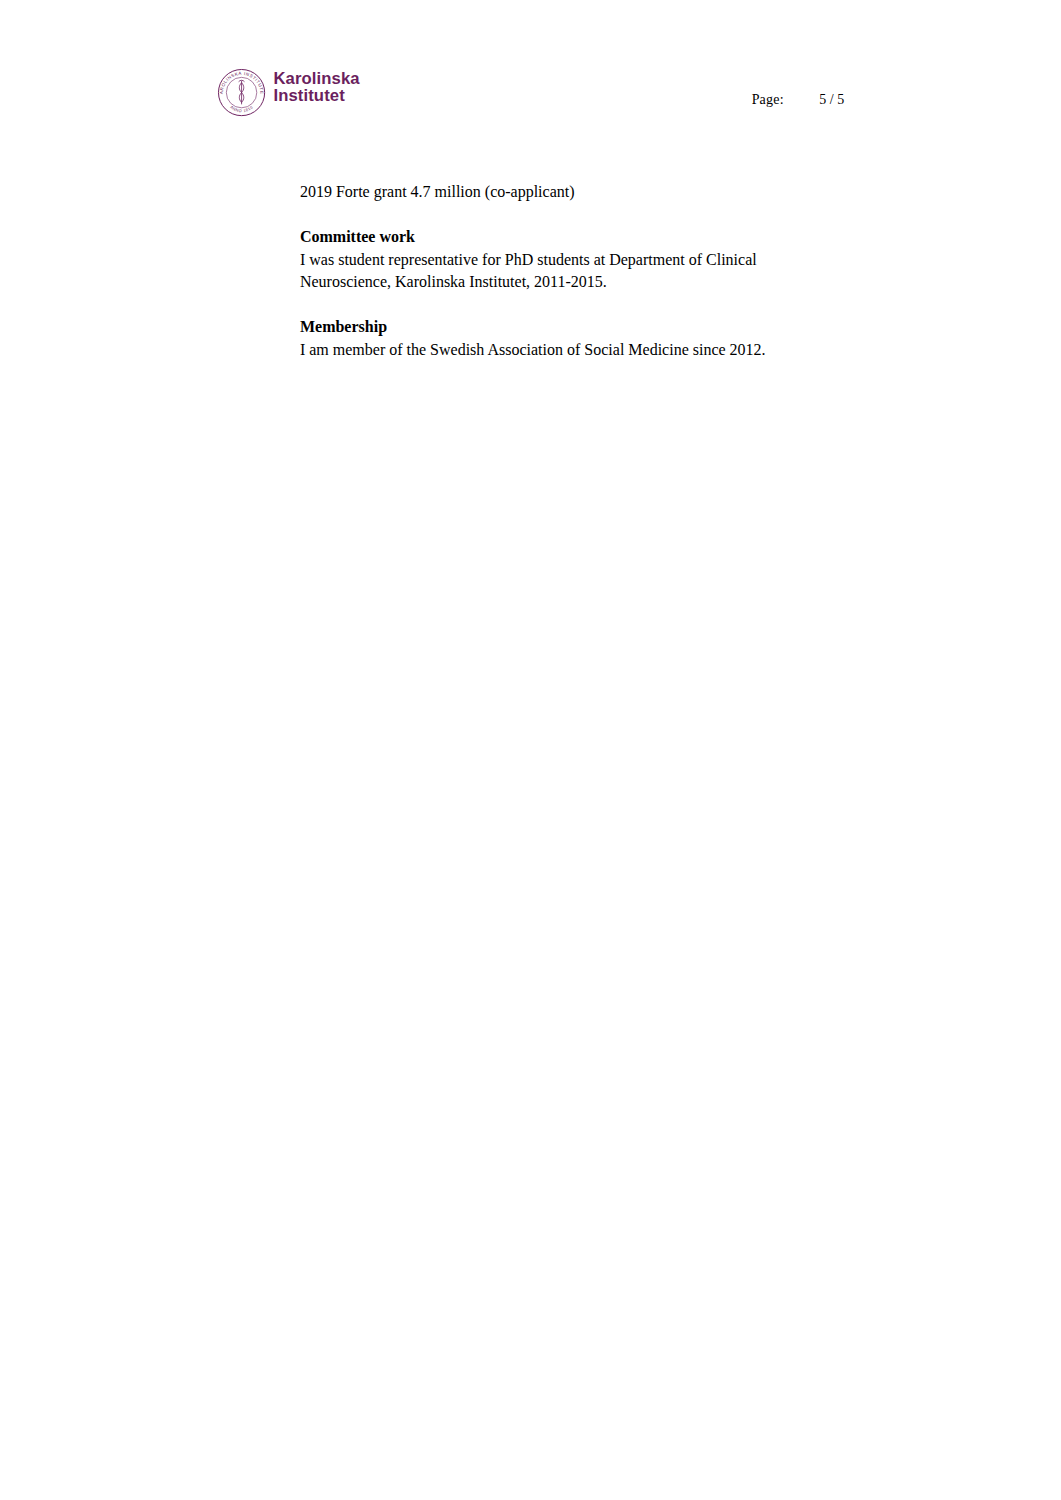KAROLINSKA INSTITUTET ANNO 1810
Karolinska
Institutet
Page: 5 / 5
2019 Forte grant 4.7 million (co-applicant)
Committee work
I was student representative for PhD students at Department of Clinical Neuroscience, Karolinska Institutet, 2011-2015.
Membership
I am member of the Swedish Association of Social Medicine since 2012.